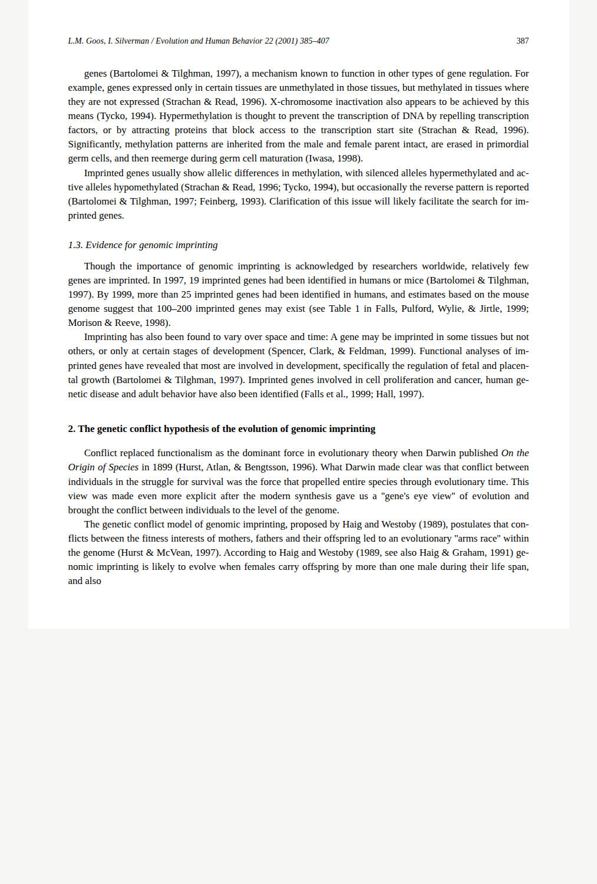L.M. Goos, I. Silverman / Evolution and Human Behavior 22 (2001) 385–407 387
genes (Bartolomei & Tilghman, 1997), a mechanism known to function in other types of gene regulation. For example, genes expressed only in certain tissues are unmethylated in those tissues, but methylated in tissues where they are not expressed (Strachan & Read, 1996). X-chromosome inactivation also appears to be achieved by this means (Tycko, 1994). Hypermethylation is thought to prevent the transcription of DNA by repelling transcription factors, or by attracting proteins that block access to the transcription start site (Strachan & Read, 1996). Significantly, methylation patterns are inherited from the male and female parent intact, are erased in primordial germ cells, and then reemerge during germ cell maturation (Iwasa, 1998).
Imprinted genes usually show allelic differences in methylation, with silenced alleles hypermethylated and active alleles hypomethylated (Strachan & Read, 1996; Tycko, 1994), but occasionally the reverse pattern is reported (Bartolomei & Tilghman, 1997; Feinberg, 1993). Clarification of this issue will likely facilitate the search for imprinted genes.
1.3. Evidence for genomic imprinting
Though the importance of genomic imprinting is acknowledged by researchers worldwide, relatively few genes are imprinted. In 1997, 19 imprinted genes had been identified in humans or mice (Bartolomei & Tilghman, 1997). By 1999, more than 25 imprinted genes had been identified in humans, and estimates based on the mouse genome suggest that 100–200 imprinted genes may exist (see Table 1 in Falls, Pulford, Wylie, & Jirtle, 1999; Morison & Reeve, 1998).
Imprinting has also been found to vary over space and time: A gene may be imprinted in some tissues but not others, or only at certain stages of development (Spencer, Clark, & Feldman, 1999). Functional analyses of imprinted genes have revealed that most are involved in development, specifically the regulation of fetal and placental growth (Bartolomei & Tilghman, 1997). Imprinted genes involved in cell proliferation and cancer, human genetic disease and adult behavior have also been identified (Falls et al., 1999; Hall, 1997).
2. The genetic conflict hypothesis of the evolution of genomic imprinting
Conflict replaced functionalism as the dominant force in evolutionary theory when Darwin published On the Origin of Species in 1899 (Hurst, Atlan, & Bengtsson, 1996). What Darwin made clear was that conflict between individuals in the struggle for survival was the force that propelled entire species through evolutionary time. This view was made even more explicit after the modern synthesis gave us a ''gene's eye view'' of evolution and brought the conflict between individuals to the level of the genome.
The genetic conflict model of genomic imprinting, proposed by Haig and Westoby (1989), postulates that conflicts between the fitness interests of mothers, fathers and their offspring led to an evolutionary ''arms race'' within the genome (Hurst & McVean, 1997). According to Haig and Westoby (1989, see also Haig & Graham, 1991) genomic imprinting is likely to evolve when females carry offspring by more than one male during their life span, and also